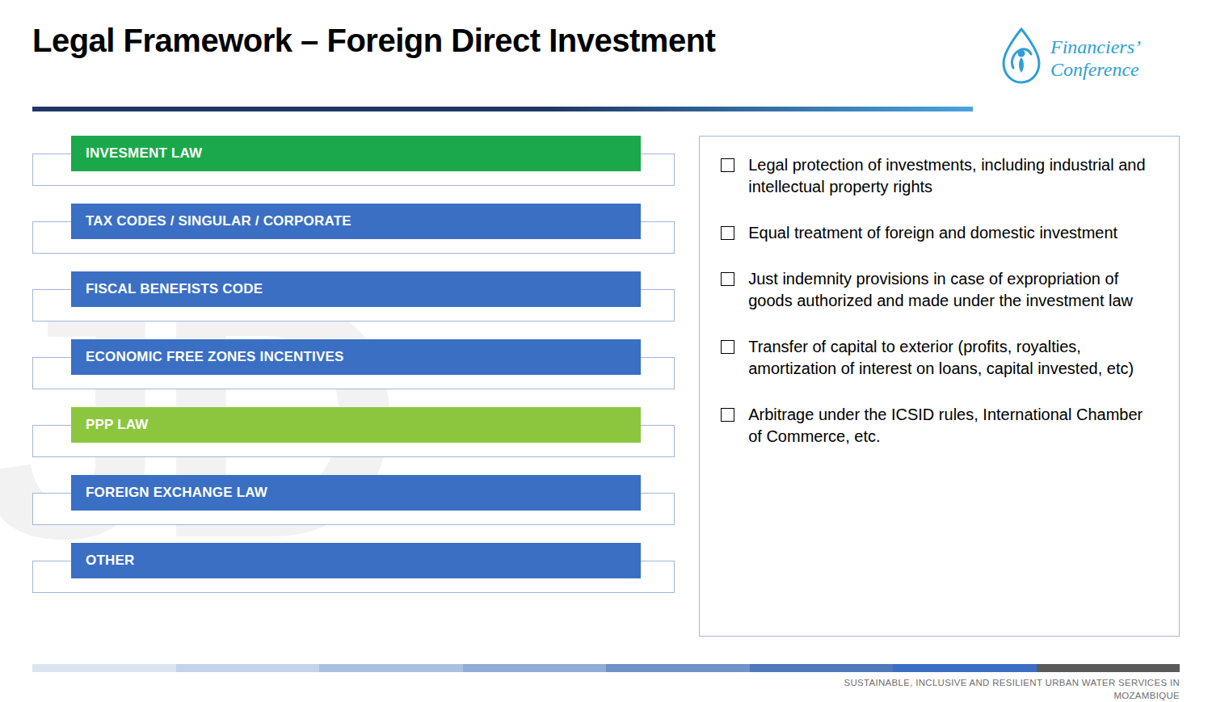JD
Legal Framework – Foreign Direct Investment
Financiers' Conference Financiers’ Conference
INVESMENT LAW
TAX CODES / SINGULAR / CORPORATE
FISCAL BENEFISTS CODE
ECONOMIC FREE ZONES INCENTIVES
PPP LAW
FOREIGN EXCHANGE LAW
OTHER
Legal protection of investments, including industrial and intellectual property rights
Equal treatment of foreign and domestic investment
Just indemnity provisions in case of expropriation of goods authorized and made under the investment law
Transfer of capital to exterior (profits, royalties, amortization of interest on loans, capital invested, etc)
Arbitrage under the ICSID rules, International Chamber of Commerce, etc.
SUSTAINABLE, INCLUSIVE AND RESILIENT URBAN WATER SERVICES IN
MOZAMBIQUE